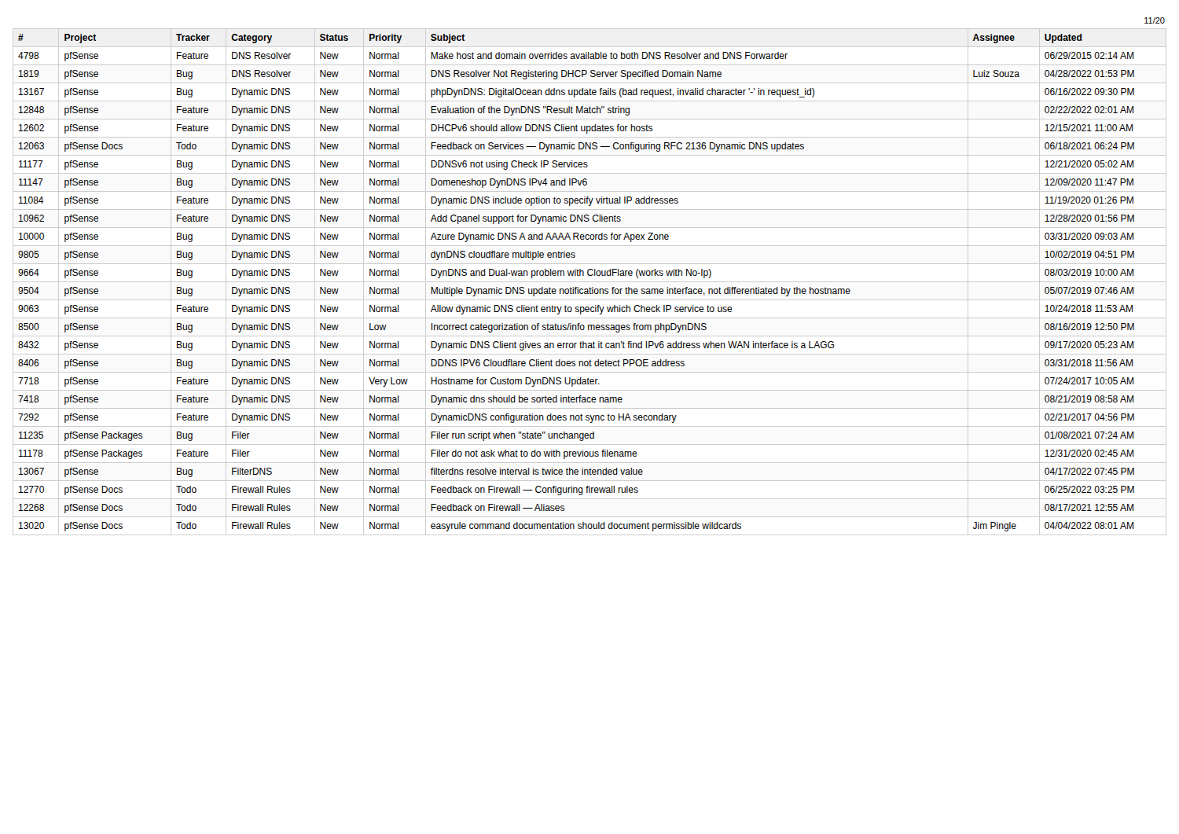11/20
| # | Project | Tracker | Category | Status | Priority | Subject | Assignee | Updated |
| --- | --- | --- | --- | --- | --- | --- | --- | --- |
| 4798 | pfSense | Feature | DNS Resolver | New | Normal | Make host and domain overrides available to both DNS Resolver and DNS Forwarder | | 06/29/2015 02:14 AM |
| 1819 | pfSense | Bug | DNS Resolver | New | Normal | DNS Resolver Not Registering DHCP Server Specified Domain Name | Luiz Souza | 04/28/2022 01:53 PM |
| 13167 | pfSense | Bug | Dynamic DNS | New | Normal | phpDynDNS: DigitalOcean ddns update fails (bad request, invalid character '-' in request_id) | | 06/16/2022 09:30 PM |
| 12848 | pfSense | Feature | Dynamic DNS | New | Normal | Evaluation of the DynDNS "Result Match" string | | 02/22/2022 02:01 AM |
| 12602 | pfSense | Feature | Dynamic DNS | New | Normal | DHCPv6 should allow DDNS Client updates for hosts | | 12/15/2021 11:00 AM |
| 12063 | pfSense Docs | Todo | Dynamic DNS | New | Normal | Feedback on Services — Dynamic DNS — Configuring RFC 2136 Dynamic DNS updates | | 06/18/2021 06:24 PM |
| 11177 | pfSense | Bug | Dynamic DNS | New | Normal | DDNSv6 not using Check IP Services | | 12/21/2020 05:02 AM |
| 11147 | pfSense | Bug | Dynamic DNS | New | Normal | Domeneshop DynDNS IPv4 and IPv6 | | 12/09/2020 11:47 PM |
| 11084 | pfSense | Feature | Dynamic DNS | New | Normal | Dynamic DNS include option to specify virtual IP addresses | | 11/19/2020 01:26 PM |
| 10962 | pfSense | Feature | Dynamic DNS | New | Normal | Add Cpanel support for Dynamic DNS Clients | | 12/28/2020 01:56 PM |
| 10000 | pfSense | Bug | Dynamic DNS | New | Normal | Azure Dynamic DNS A and AAAA Records for Apex Zone | | 03/31/2020 09:03 AM |
| 9805 | pfSense | Bug | Dynamic DNS | New | Normal | dynDNS cloudflare multiple entries | | 10/02/2019 04:51 PM |
| 9664 | pfSense | Bug | Dynamic DNS | New | Normal | DynDNS and Dual-wan problem with CloudFlare (works with No-Ip) | | 08/03/2019 10:00 AM |
| 9504 | pfSense | Bug | Dynamic DNS | New | Normal | Multiple Dynamic DNS update notifications for the same interface, not differentiated by the hostname | | 05/07/2019 07:46 AM |
| 9063 | pfSense | Feature | Dynamic DNS | New | Normal | Allow dynamic DNS client entry to specify which Check IP service to use | | 10/24/2018 11:53 AM |
| 8500 | pfSense | Bug | Dynamic DNS | New | Low | Incorrect categorization of status/info messages from phpDynDNS | | 08/16/2019 12:50 PM |
| 8432 | pfSense | Bug | Dynamic DNS | New | Normal | Dynamic DNS Client gives an error that it can't find IPv6 address when WAN interface is a LAGG | | 09/17/2020 05:23 AM |
| 8406 | pfSense | Bug | Dynamic DNS | New | Normal | DDNS IPV6 Cloudflare Client does not detect PPOE address | | 03/31/2018 11:56 AM |
| 7718 | pfSense | Feature | Dynamic DNS | New | Very Low | Hostname for Custom DynDNS Updater. | | 07/24/2017 10:05 AM |
| 7418 | pfSense | Feature | Dynamic DNS | New | Normal | Dynamic dns should be sorted interface name | | 08/21/2019 08:58 AM |
| 7292 | pfSense | Feature | Dynamic DNS | New | Normal | DynamicDNS configuration does not sync to HA secondary | | 02/21/2017 04:56 PM |
| 11235 | pfSense Packages | Bug | Filer | New | Normal | Filer run script when "state" unchanged | | 01/08/2021 07:24 AM |
| 11178 | pfSense Packages | Feature | Filer | New | Normal | Filer do not ask what to do with previous filename | | 12/31/2020 02:45 AM |
| 13067 | pfSense | Bug | FilterDNS | New | Normal | filterdns resolve interval is twice the intended value | | 04/17/2022 07:45 PM |
| 12770 | pfSense Docs | Todo | Firewall Rules | New | Normal | Feedback on Firewall — Configuring firewall rules | | 06/25/2022 03:25 PM |
| 12268 | pfSense Docs | Todo | Firewall Rules | New | Normal | Feedback on Firewall — Aliases | | 08/17/2021 12:55 AM |
| 13020 | pfSense Docs | Todo | Firewall Rules | New | Normal | easyrule command documentation should document permissible wildcards | Jim Pingle | 04/04/2022 08:01 AM |